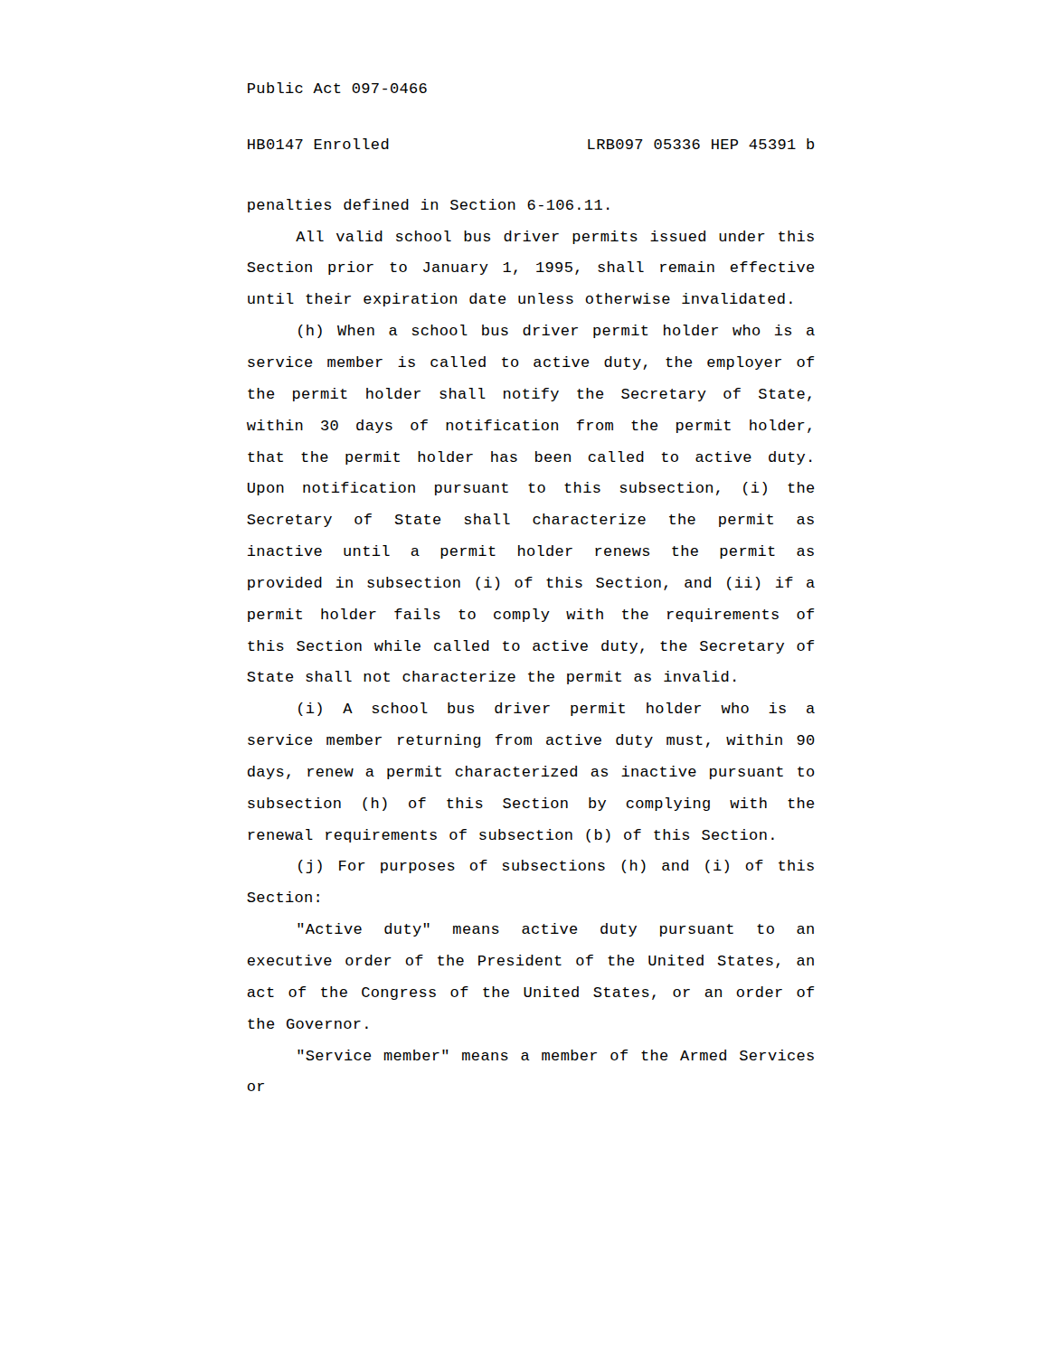Public Act 097-0466
HB0147 Enrolled LRB097 05336 HEP 45391 b
penalties defined in Section 6-106.11.
All valid school bus driver permits issued under this Section prior to January 1, 1995, shall remain effective until their expiration date unless otherwise invalidated.
(h) When a school bus driver permit holder who is a service member is called to active duty, the employer of the permit holder shall notify the Secretary of State, within 30 days of notification from the permit holder, that the permit holder has been called to active duty. Upon notification pursuant to this subsection, (i) the Secretary of State shall characterize the permit as inactive until a permit holder renews the permit as provided in subsection (i) of this Section, and (ii) if a permit holder fails to comply with the requirements of this Section while called to active duty, the Secretary of State shall not characterize the permit as invalid.
(i) A school bus driver permit holder who is a service member returning from active duty must, within 90 days, renew a permit characterized as inactive pursuant to subsection (h) of this Section by complying with the renewal requirements of subsection (b) of this Section.
(j) For purposes of subsections (h) and (i) of this Section:
"Active duty" means active duty pursuant to an executive order of the President of the United States, an act of the Congress of the United States, or an order of the Governor.
"Service member" means a member of the Armed Services or